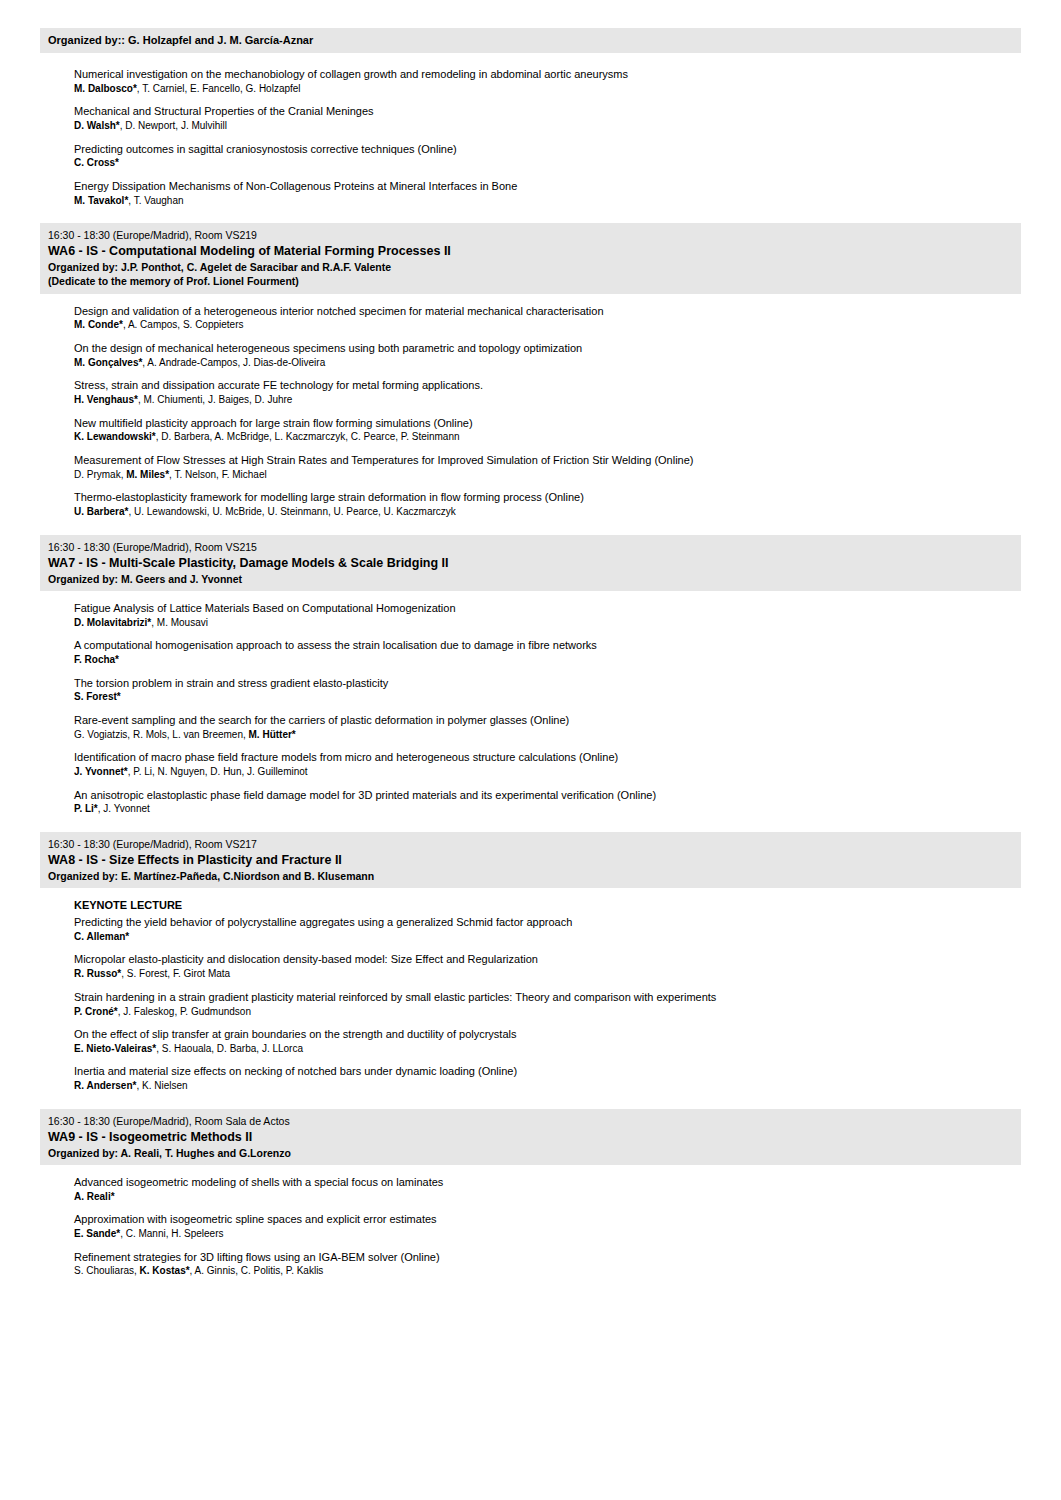Organized by:: G. Holzapfel and J. M. García-Aznar
Numerical investigation on the mechanobiology of collagen growth and remodeling in abdominal aortic aneurysms M. Dalbosco*, T. Carniel, E. Fancello, G. Holzapfel
Mechanical and Structural Properties of the Cranial Meninges D. Walsh*, D. Newport, J. Mulvihill
Predicting outcomes in sagittal craniosynostosis corrective techniques (Online) C. Cross*
Energy Dissipation Mechanisms of Non-Collagenous Proteins at Mineral Interfaces in Bone M. Tavakol*, T. Vaughan
16:30 - 18:30 (Europe/Madrid), Room VS219
WA6 - IS - Computational Modeling of Material Forming Processes II
Organized by: J.P. Ponthot, C. Agelet de Saracibar and R.A.F. Valente
(Dedicate to the memory of Prof. Lionel Fourment)
Design and validation of a heterogeneous interior notched specimen for material mechanical characterisation M. Conde*, A. Campos, S. Coppieters
On the design of mechanical heterogeneous specimens using both parametric and topology optimization M. Gonçalves*, A. Andrade-Campos, J. Dias-de-Oliveira
Stress, strain and dissipation accurate FE technology for metal forming applications. H. Venghaus*, M. Chiumenti, J. Baiges, D. Juhre
New multifield plasticity approach for large strain flow forming simulations (Online) K. Lewandowski*, D. Barbera, A. McBridge, L. Kaczmarczyk, C. Pearce, P. Steinmann
Measurement of Flow Stresses at High Strain Rates and Temperatures for Improved Simulation of Friction Stir Welding (Online) D. Prymak, M. Miles*, T. Nelson, F. Michael
Thermo-elastoplasticity framework for modelling large strain deformation in flow forming process (Online) U. Barbera*, U. Lewandowski, U. McBride, U. Steinmann, U. Pearce, U. Kaczmarczyk
16:30 - 18:30 (Europe/Madrid), Room VS215
WA7 - IS - Multi-Scale Plasticity, Damage Models & Scale Bridging II
Organized by: M. Geers and J. Yvonnet
Fatigue Analysis of Lattice Materials Based on Computational Homogenization D. Molavitabrizi*, M. Mousavi
A computational homogenisation approach to assess the strain localisation due to damage in fibre networks F. Rocha*
The torsion problem in strain and stress gradient elasto-plasticity S. Forest*
Rare-event sampling and the search for the carriers of plastic deformation in polymer glasses (Online) G. Vogiatzis, R. Mols, L. van Breemen, M. Hütter*
Identification of macro phase field fracture models from micro and heterogeneous structure calculations (Online) J. Yvonnet*, P. Li, N. Nguyen, D. Hun, J. Guilleminot
An anisotropic elastoplastic phase field damage model for 3D printed materials and its experimental verification (Online) P. Li*, J. Yvonnet
16:30 - 18:30 (Europe/Madrid), Room VS217
WA8 - IS - Size Effects in Plasticity and Fracture II
Organized by: E. Martínez-Pañeda, C.Niordson and B. Klusemann
KEYNOTE LECTURE
Predicting the yield behavior of polycrystalline aggregates using a generalized Schmid factor approach C. Alleman*
Micropolar elasto-plasticity and dislocation density-based model: Size Effect and Regularization R. Russo*, S. Forest, F. Girot Mata
Strain hardening in a strain gradient plasticity material reinforced by small elastic particles: Theory and comparison with experiments P. Croné*, J. Faleskog, P. Gudmundson
On the effect of slip transfer at grain boundaries on the strength and ductility of polycrystals E. Nieto-Valeiras*, S. Haouala, D. Barba, J. LLorca
Inertia and material size effects on necking of notched bars under dynamic loading (Online) R. Andersen*, K. Nielsen
16:30 - 18:30 (Europe/Madrid), Room Sala de Actos
WA9 - IS - Isogeometric Methods II
Organized by: A. Reali, T. Hughes and G.Lorenzo
Advanced isogeometric modeling of shells with a special focus on laminates A. Reali*
Approximation with isogeometric spline spaces and explicit error estimates E. Sande*, C. Manni, H. Speleers
Refinement strategies for 3D lifting flows using an IGA-BEM solver (Online) S. Chouliaras, K. Kostas*, A. Ginnis, C. Politis, P. Kaklis